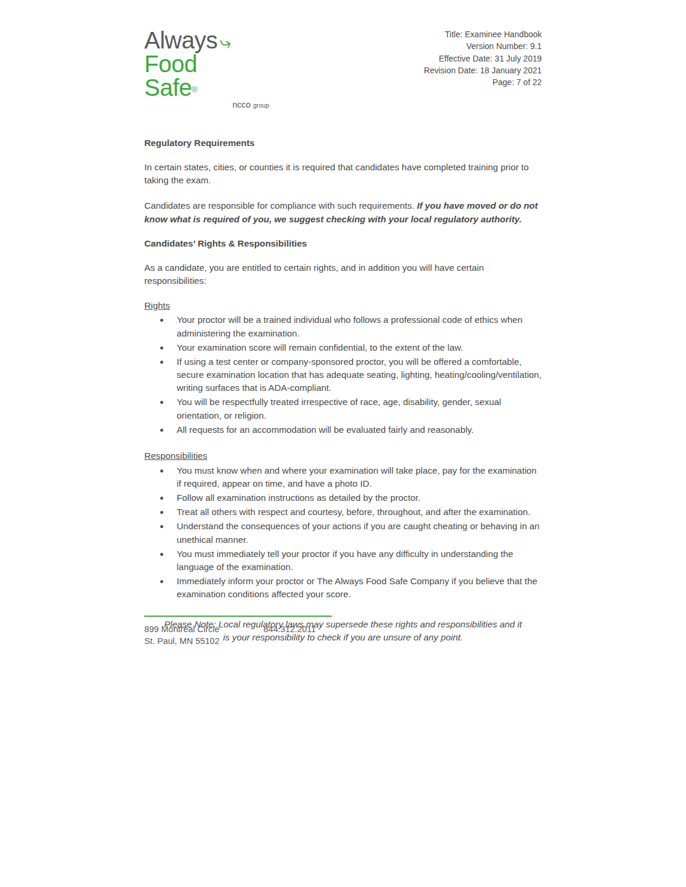Always ⤷
Food
Safe®
ncco group
Title: Examinee Handbook
Version Number: 9.1
Effective Date: 31 July 2019
Revision Date: 18 January 2021
Page: 7 of 22
Regulatory Requirements
In certain states, cities, or counties it is required that candidates have completed training prior to taking the exam.
Candidates are responsible for compliance with such requirements. If you have moved or do not know what is required of you, we suggest checking with your local regulatory authority.
Candidates’ Rights & Responsibilities
As a candidate, you are entitled to certain rights, and in addition you will have certain responsibilities:
Rights
Your proctor will be a trained individual who follows a professional code of ethics when administering the examination.
Your examination score will remain confidential, to the extent of the law.
If using a test center or company-sponsored proctor, you will be offered a comfortable, secure examination location that has adequate seating, lighting, heating/cooling/ventilation, writing surfaces that is ADA-compliant.
You will be respectfully treated irrespective of race, age, disability, gender, sexual orientation, or religion.
All requests for an accommodation will be evaluated fairly and reasonably.
Responsibilities
You must know when and where your examination will take place, pay for the examination if required, appear on time, and have a photo ID.
Follow all examination instructions as detailed by the proctor.
Treat all others with respect and courtesy, before, throughout, and after the examination.
Understand the consequences of your actions if you are caught cheating or behaving in an unethical manner.
You must immediately tell your proctor if you have any difficulty in understanding the language of the examination.
Immediately inform your proctor or The Always Food Safe Company if you believe that the examination conditions affected your score.
Please Note: Local regulatory laws may supersede these rights and responsibilities and it is your responsibility to check if you are unsure of any point.
899 Montreal Circle844.312.2011
St. Paul, MN 55102